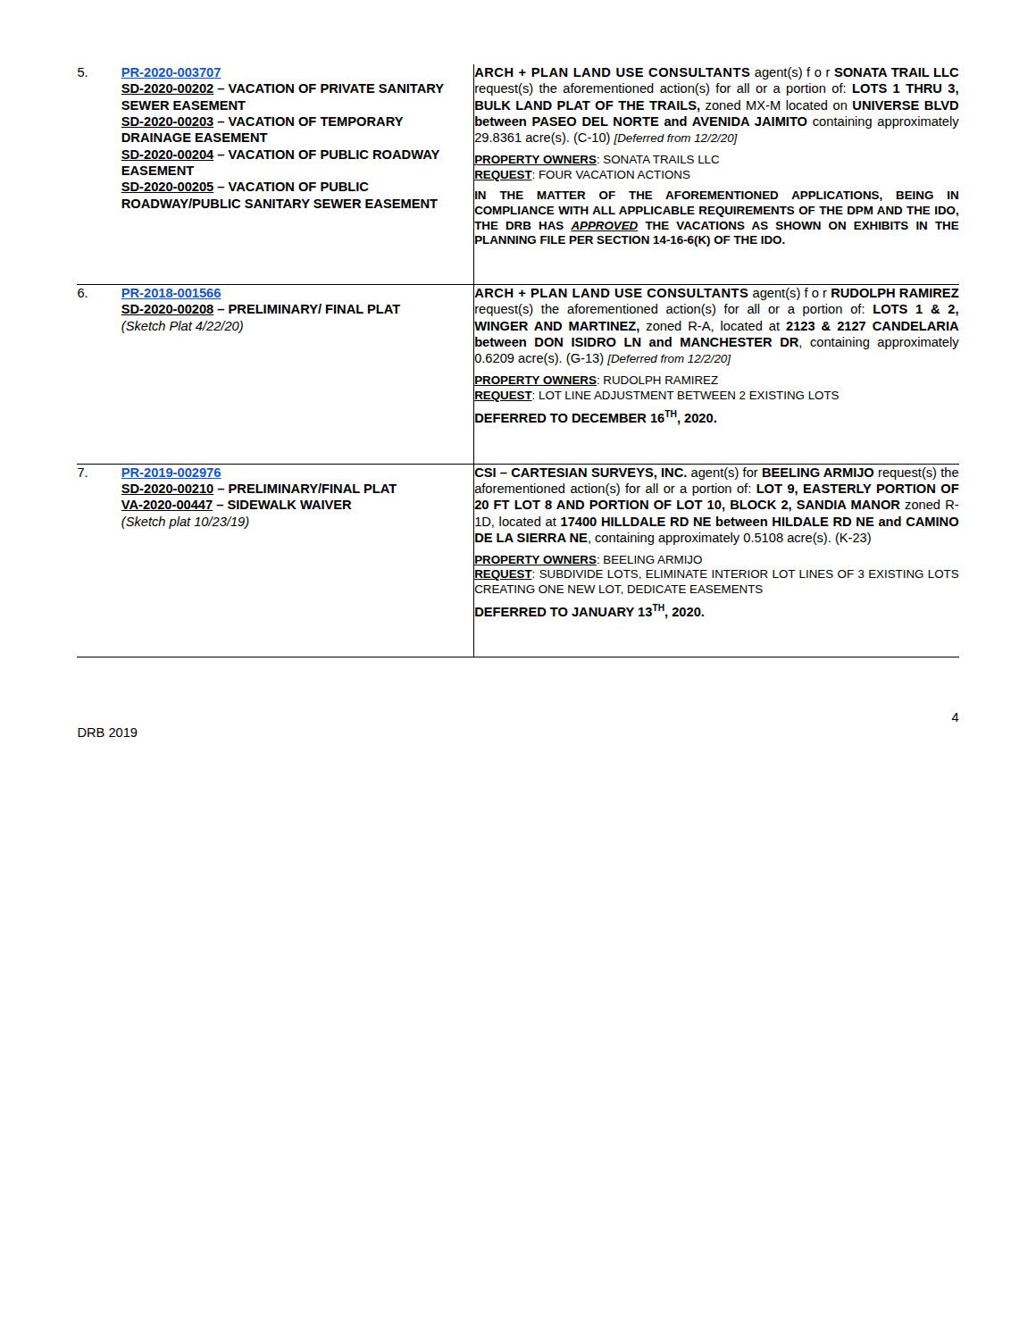| 5. | PR-2020-003707 SD-2020-00202 – VACATION OF PRIVATE SANITARY SEWER EASEMENT SD-2020-00203 – VACATION OF TEMPORARY DRAINAGE EASEMENT SD-2020-00204 – VACATION OF PUBLIC ROADWAY EASEMENT SD-2020-00205 – VACATION OF PUBLIC ROADWAY/PUBLIC SANITARY SEWER EASEMENT | ARCH + PLAN LAND USE CONSULTANTS agent(s) f o r SONATA TRAIL LLC request(s) the aforementioned action(s) for all or a portion of: LOTS 1 THRU 3, BULK LAND PLAT OF THE TRAILS, zoned MX-M located on UNIVERSE BLVD between PASEO DEL NORTE and AVENIDA JAIMITO containing approximately 29.8361 acre(s). (C-10) [Deferred from 12/2/20] PROPERTY OWNERS : SONATA TRAILS LLC REQUEST : FOUR VACATION ACTIONS IN THE MATTER OF THE AFOREMENTIONED APPLICATIONS, BEING IN COMPLIANCE WITH ALL APPLICABLE REQUIREMENTS OF THE DPM AND THE IDO, THE DRB HAS APPROVED THE VACATIONS AS SHOWN ON EXHIBITS IN THE PLANNING FILE PER SECTION 14-16-6(K) OF THE IDO. |
| 6. | PR-2018-001566 SD-2020-00208 – PRELIMINARY/ FINAL PLAT (Sketch Plat 4/22/20) | ARCH + PLAN LAND USE CONSULTANTS agent(s) f o r RUDOLPH RAMIREZ request(s) the aforementioned action(s) for all or a portion of: LOTS 1 & 2, WINGER AND MARTINEZ, zoned R-A, located at 2123 & 2127 CANDELARIA between DON ISIDRO LN and MANCHESTER DR , containing approximately 0.6209 acre(s). (G-13) [Deferred from 12/2/20] PROPERTY OWNERS : RUDOLPH RAMIREZ REQUEST : LOT LINE ADJUSTMENT BETWEEN 2 EXISTING LOTS DEFERRED TO DECEMBER 16 TH , 2020. |
| 7. | PR-2019-002976 SD-2020-00210 – PRELIMINARY/FINAL PLAT VA-2020-00447 – SIDEWALK WAIVER (Sketch plat 10/23/19) | CSI – CARTESIAN SURVEYS, INC. agent(s) for BEELING ARMIJO request(s) the aforementioned action(s) for all or a portion of: LOT 9, EASTERLY PORTION OF 20 FT LOT 8 AND PORTION OF LOT 10, BLOCK 2, SANDIA MANOR zoned R-1D, located at 17400 HILLDALE RD NE between HILDALE RD NE and CAMINO DE LA SIERRA NE , containing approximately 0.5108 acre(s). (K-23) PROPERTY OWNERS : BEELING ARMIJO REQUEST : SUBDIVIDE LOTS, ELIMINATE INTERIOR LOT LINES OF 3 EXISTING LOTS CREATING ONE NEW LOT, DEDICATE EASEMENTS DEFERRED TO JANUARY 13 TH , 2020. |
4
DRB 2019